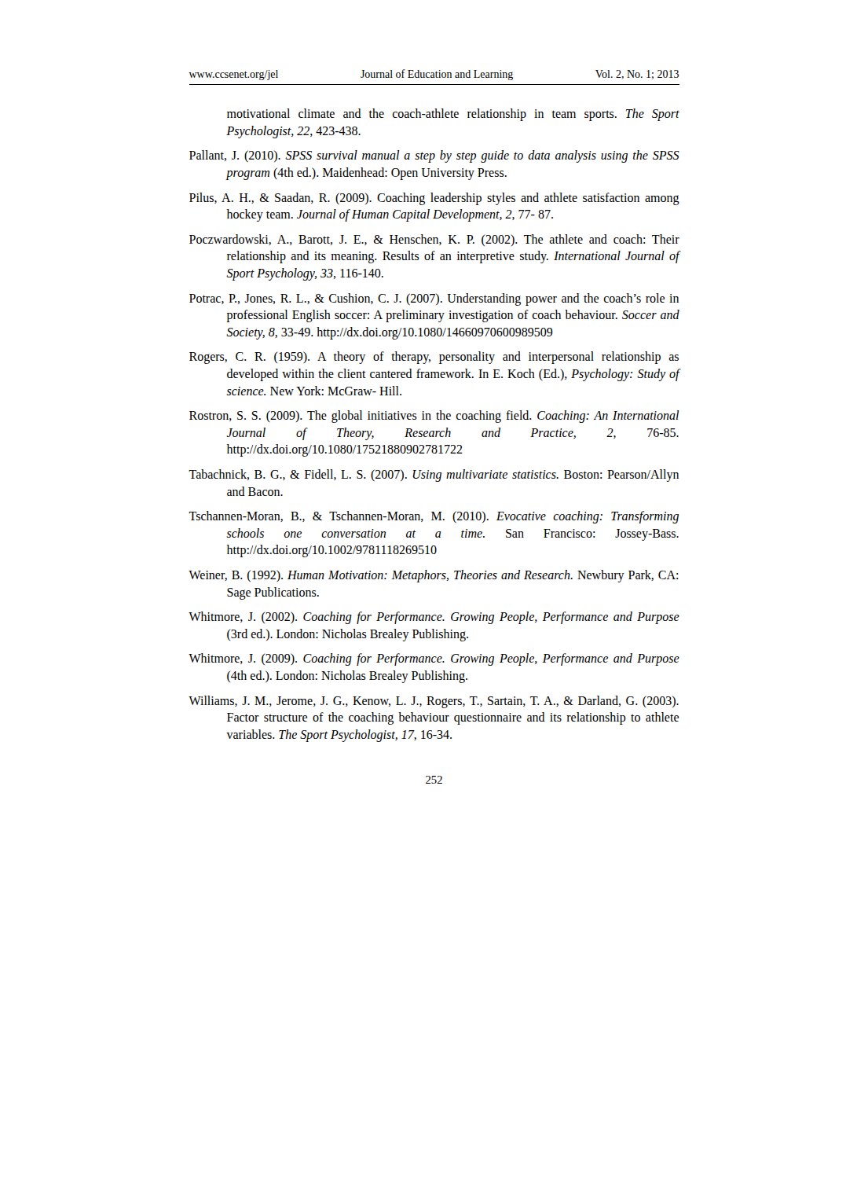www.ccsenet.org/jel
Journal of Education and Learning
Vol. 2, No. 1; 2013
motivational climate and the coach-athlete relationship in team sports. The Sport Psychologist, 22, 423-438.
Pallant, J. (2010). SPSS survival manual a step by step guide to data analysis using the SPSS program (4th ed.). Maidenhead: Open University Press.
Pilus, A. H., & Saadan, R. (2009). Coaching leadership styles and athlete satisfaction among hockey team. Journal of Human Capital Development, 2, 77- 87.
Poczwardowski, A., Barott, J. E., & Henschen, K. P. (2002). The athlete and coach: Their relationship and its meaning. Results of an interpretive study. International Journal of Sport Psychology, 33, 116-140.
Potrac, P., Jones, R. L., & Cushion, C. J. (2007). Understanding power and the coach’s role in professional English soccer: A preliminary investigation of coach behaviour. Soccer and Society, 8, 33-49. http://dx.doi.org/10.1080/14660970600989509
Rogers, C. R. (1959). A theory of therapy, personality and interpersonal relationship as developed within the client cantered framework. In E. Koch (Ed.), Psychology: Study of science. New York: McGraw- Hill.
Rostron, S. S. (2009). The global initiatives in the coaching field. Coaching: An International Journal of Theory, Research and Practice, 2, 76-85. http://dx.doi.org/10.1080/17521880902781722
Tabachnick, B. G., & Fidell, L. S. (2007). Using multivariate statistics. Boston: Pearson/Allyn and Bacon.
Tschannen-Moran, B., & Tschannen-Moran, M. (2010). Evocative coaching: Transforming schools one conversation at a time. San Francisco: Jossey-Bass. http://dx.doi.org/10.1002/9781118269510
Weiner, B. (1992). Human Motivation: Metaphors, Theories and Research. Newbury Park, CA: Sage Publications.
Whitmore, J. (2002). Coaching for Performance. Growing People, Performance and Purpose (3rd ed.). London: Nicholas Brealey Publishing.
Whitmore, J. (2009). Coaching for Performance. Growing People, Performance and Purpose (4th ed.). London: Nicholas Brealey Publishing.
Williams, J. M., Jerome, J. G., Kenow, L. J., Rogers, T., Sartain, T. A., & Darland, G. (2003). Factor structure of the coaching behaviour questionnaire and its relationship to athlete variables. The Sport Psychologist, 17, 16-34.
252